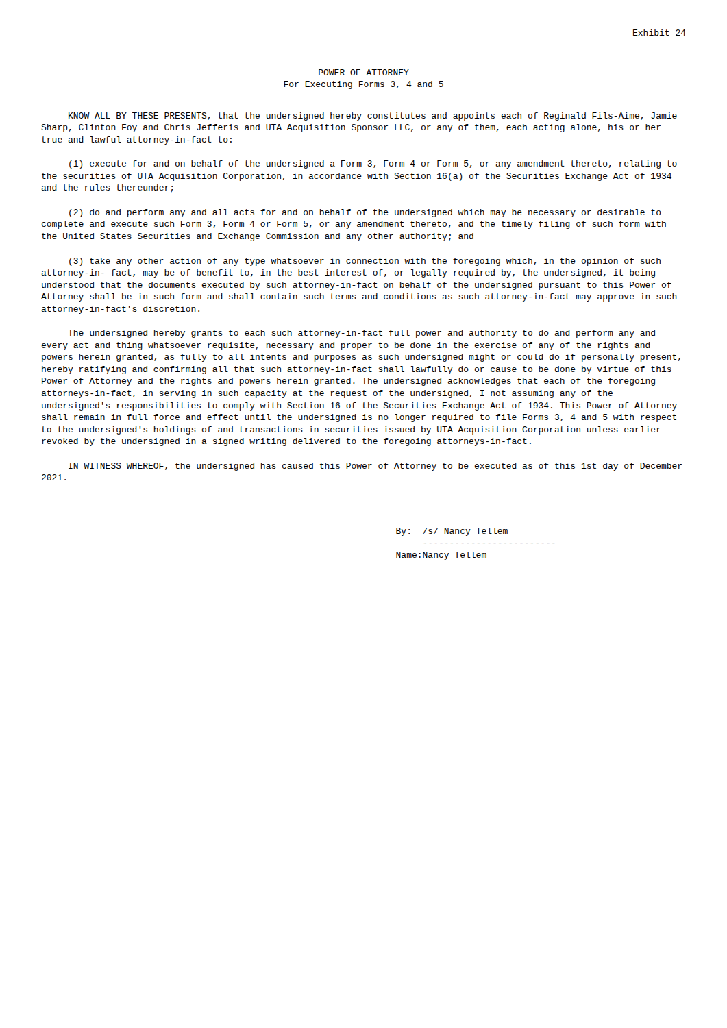Exhibit 24
POWER OF ATTORNEY
For Executing Forms 3, 4 and 5
KNOW ALL BY THESE PRESENTS, that the undersigned hereby constitutes and appoints each of Reginald Fils-Aime, Jamie Sharp, Clinton Foy and Chris Jefferis and UTA Acquisition Sponsor LLC, or any of them, each acting alone, his or her true and lawful attorney-in-fact to:
(1) execute for and on behalf of the undersigned a Form 3, Form 4 or Form 5, or any amendment thereto, relating to the securities of UTA Acquisition Corporation, in accordance with Section 16(a) of the Securities Exchange Act of 1934 and the rules thereunder;
(2) do and perform any and all acts for and on behalf of the undersigned which may be necessary or desirable to complete and execute such Form 3, Form 4 or Form 5, or any amendment thereto, and the timely filing of such form with the United States Securities and Exchange Commission and any other authority; and
(3) take any other action of any type whatsoever in connection with the foregoing which, in the opinion of such attorney-in- fact, may be of benefit to, in the best interest of, or legally required by, the undersigned, it being understood that the documents executed by such attorney-in-fact on behalf of the undersigned pursuant to this Power of Attorney shall be in such form and shall contain such terms and conditions as such attorney-in-fact may approve in such attorney-in-fact's discretion.
The undersigned hereby grants to each such attorney-in-fact full power and authority to do and perform any and every act and thing whatsoever requisite, necessary and proper to be done in the exercise of any of the rights and powers herein granted, as fully to all intents and purposes as such undersigned might or could do if personally present, hereby ratifying and confirming all that such attorney-in-fact shall lawfully do or cause to be done by virtue of this Power of Attorney and the rights and powers herein granted. The undersigned acknowledges that each of the foregoing attorneys-in-fact, in serving in such capacity at the request of the undersigned, I not assuming any of the undersigned's responsibilities to comply with Section 16 of the Securities Exchange Act of 1934. This Power of Attorney shall remain in full force and effect until the undersigned is no longer required to file Forms 3, 4 and 5 with respect to the undersigned's holdings of and transactions in securities issued by UTA Acquisition Corporation unless earlier revoked by the undersigned in a signed writing delivered to the foregoing attorneys-in-fact.
IN WITNESS WHEREOF, the undersigned has caused this Power of Attorney to be executed as of this 1st day of December 2021.
| By: | /s/ Nancy Tellem |
| | ------------------------- |
| Name: | Nancy Tellem |